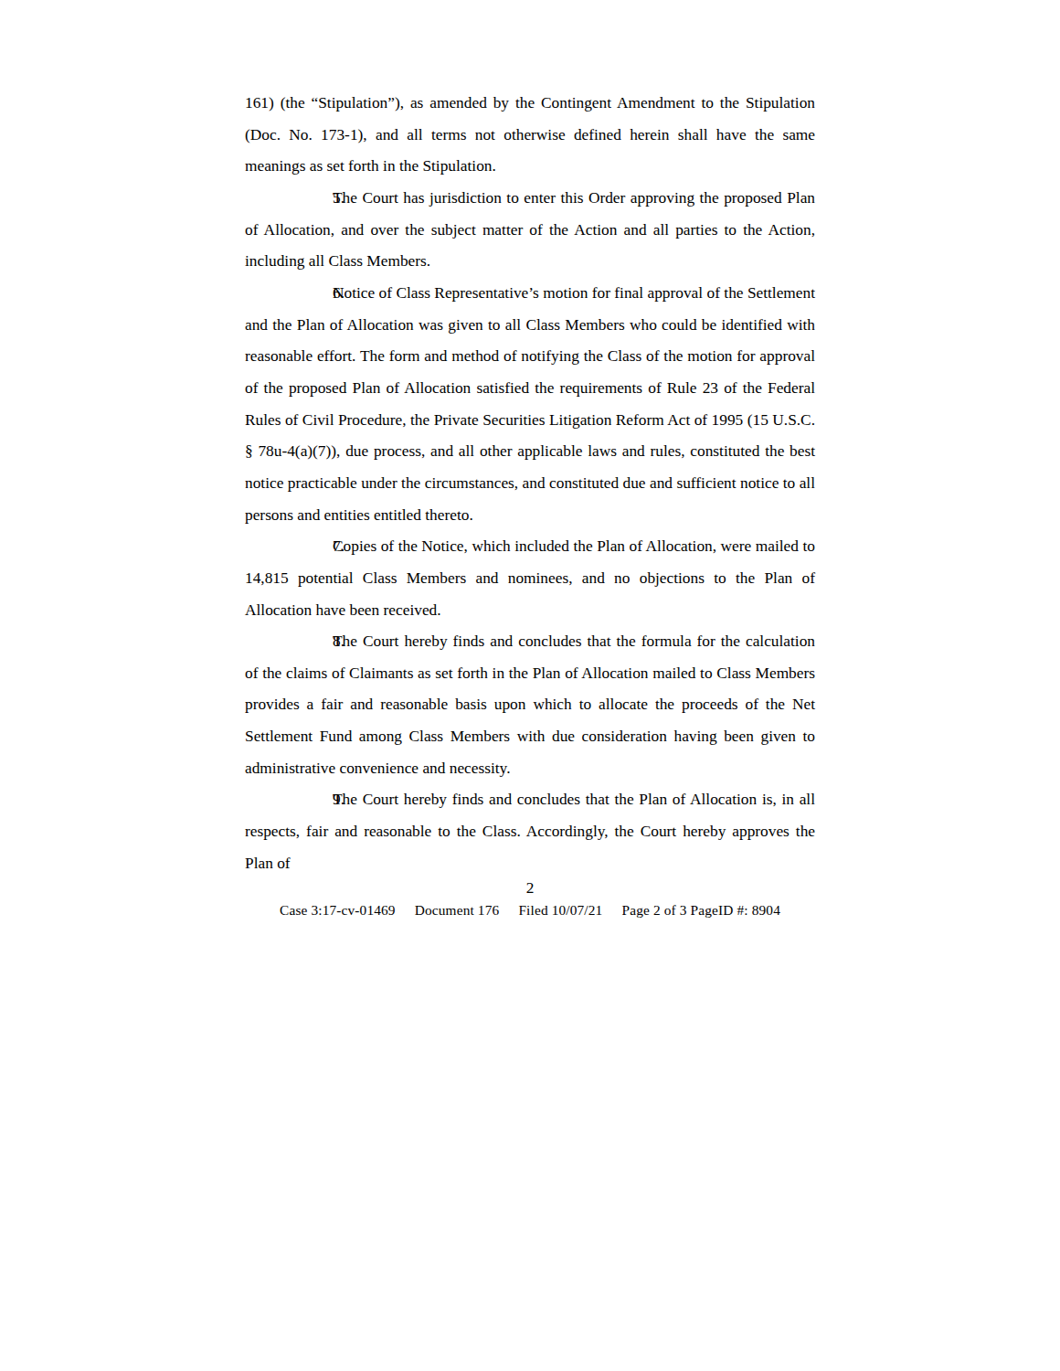161) (the “Stipulation”), as amended by the Contingent Amendment to the Stipulation (Doc. No. 173-1), and all terms not otherwise defined herein shall have the same meanings as set forth in the Stipulation.
5. The Court has jurisdiction to enter this Order approving the proposed Plan of Allocation, and over the subject matter of the Action and all parties to the Action, including all Class Members.
6. Notice of Class Representative’s motion for final approval of the Settlement and the Plan of Allocation was given to all Class Members who could be identified with reasonable effort. The form and method of notifying the Class of the motion for approval of the proposed Plan of Allocation satisfied the requirements of Rule 23 of the Federal Rules of Civil Procedure, the Private Securities Litigation Reform Act of 1995 (15 U.S.C. § 78u-4(a)(7)), due process, and all other applicable laws and rules, constituted the best notice practicable under the circumstances, and constituted due and sufficient notice to all persons and entities entitled thereto.
7. Copies of the Notice, which included the Plan of Allocation, were mailed to 14,815 potential Class Members and nominees, and no objections to the Plan of Allocation have been received.
8. The Court hereby finds and concludes that the formula for the calculation of the claims of Claimants as set forth in the Plan of Allocation mailed to Class Members provides a fair and reasonable basis upon which to allocate the proceeds of the Net Settlement Fund among Class Members with due consideration having been given to administrative convenience and necessity.
9. The Court hereby finds and concludes that the Plan of Allocation is, in all respects, fair and reasonable to the Class. Accordingly, the Court hereby approves the Plan of
2
Case 3:17-cv-01469 Document 176 Filed 10/07/21 Page 2 of 3 PageID #: 8904